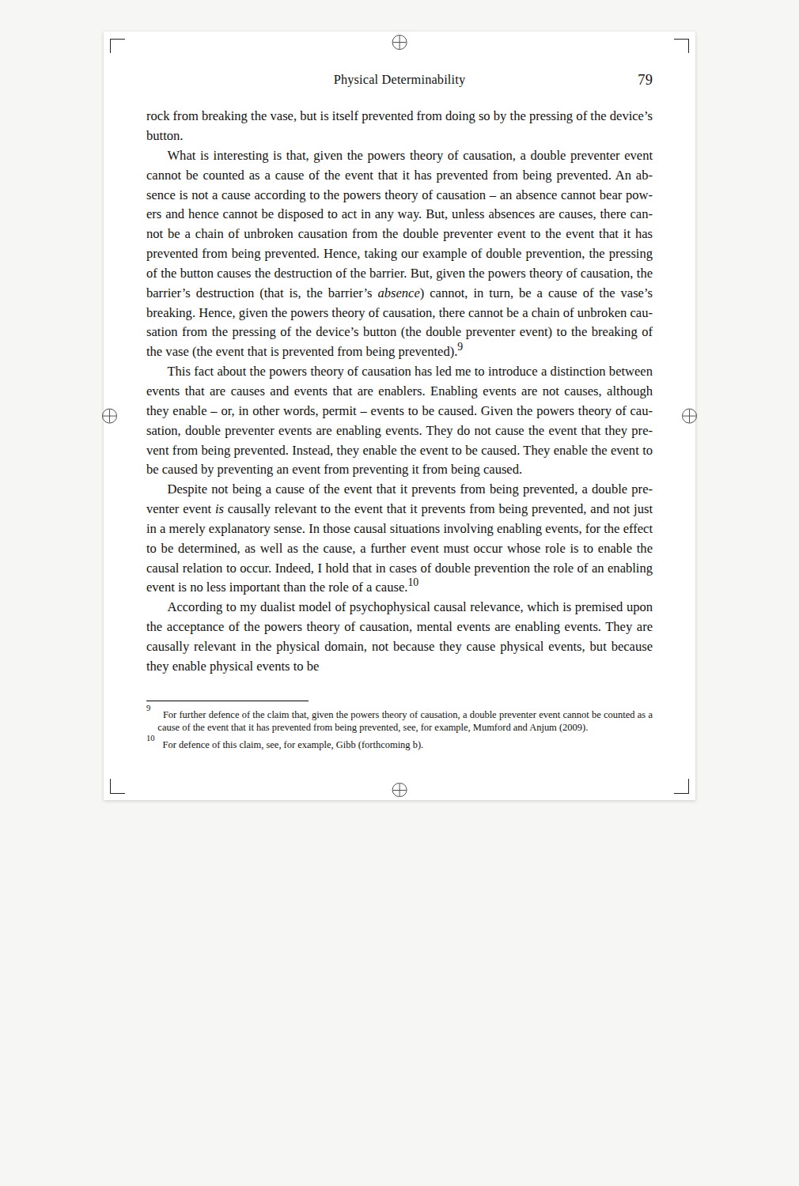Physical Determinability 79
rock from breaking the vase, but is itself prevented from doing so by the pressing of the device’s button.
What is interesting is that, given the powers theory of causation, a double preventer event cannot be counted as a cause of the event that it has prevented from being prevented. An absence is not a cause according to the powers theory of causation – an absence cannot bear powers and hence cannot be disposed to act in any way. But, unless absences are causes, there cannot be a chain of unbroken causation from the double preventer event to the event that it has prevented from being prevented. Hence, taking our example of double prevention, the pressing of the button causes the destruction of the barrier. But, given the powers theory of causation, the barrier’s destruction (that is, the barrier’s absence) cannot, in turn, be a cause of the vase’s breaking. Hence, given the powers theory of causation, there cannot be a chain of unbroken causation from the pressing of the device’s button (the double preventer event) to the breaking of the vase (the event that is prevented from being prevented).9
This fact about the powers theory of causation has led me to introduce a distinction between events that are causes and events that are enablers. Enabling events are not causes, although they enable – or, in other words, permit – events to be caused. Given the powers theory of causation, double preventer events are enabling events. They do not cause the event that they prevent from being prevented. Instead, they enable the event to be caused. They enable the event to be caused by preventing an event from preventing it from being caused.
Despite not being a cause of the event that it prevents from being prevented, a double preventer event is causally relevant to the event that it prevents from being prevented, and not just in a merely explanatory sense. In those causal situations involving enabling events, for the effect to be determined, as well as the cause, a further event must occur whose role is to enable the causal relation to occur. Indeed, I hold that in cases of double prevention the role of an enabling event is no less important than the role of a cause.10
According to my dualist model of psychophysical causal relevance, which is premised upon the acceptance of the powers theory of causation, mental events are enabling events. They are causally relevant in the physical domain, not because they cause physical events, but because they enable physical events to be
9 For further defence of the claim that, given the powers theory of causation, a double preventer event cannot be counted as a cause of the event that it has prevented from being prevented, see, for example, Mumford and Anjum (2009).
10 For defence of this claim, see, for example, Gibb (forthcoming b).